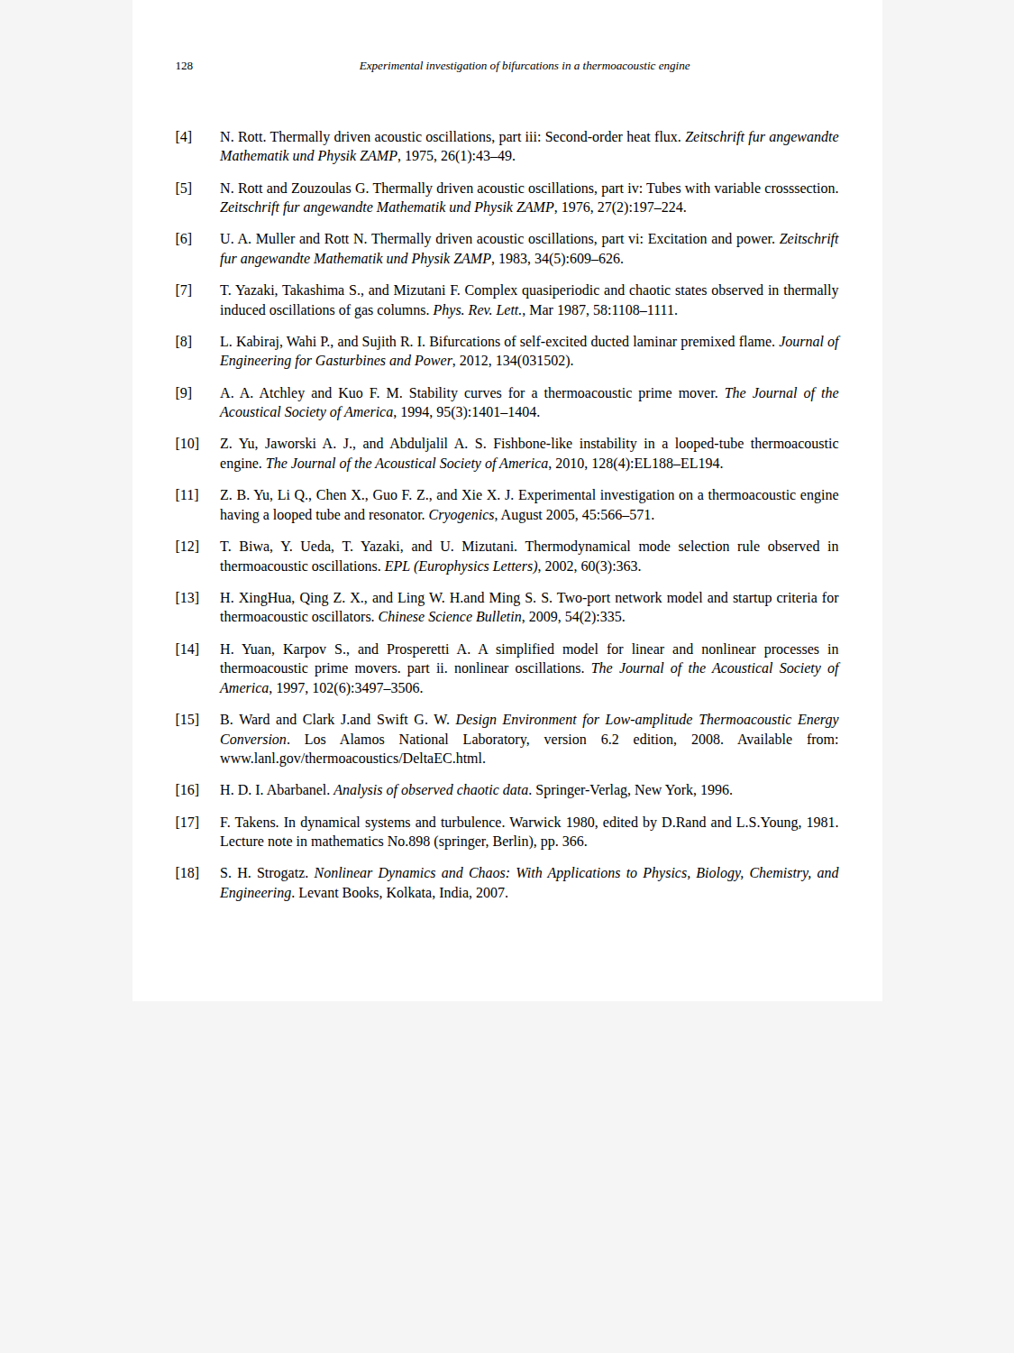128 Experimental investigation of bifurcations in a thermoacoustic engine
[4] N. Rott. Thermally driven acoustic oscillations, part iii: Second-order heat flux. Zeitschrift fur angewandte Mathematik und Physik ZAMP, 1975, 26(1):43–49.
[5] N. Rott and Zouzoulas G. Thermally driven acoustic oscillations, part iv: Tubes with variable crosssection. Zeitschrift fur angewandte Mathematik und Physik ZAMP, 1976, 27(2):197–224.
[6] U. A. Muller and Rott N. Thermally driven acoustic oscillations, part vi: Excitation and power. Zeitschrift fur angewandte Mathematik und Physik ZAMP, 1983, 34(5):609–626.
[7] T. Yazaki, Takashima S., and Mizutani F. Complex quasiperiodic and chaotic states observed in thermally induced oscillations of gas columns. Phys. Rev. Lett., Mar 1987, 58:1108–1111.
[8] L. Kabiraj, Wahi P., and Sujith R. I. Bifurcations of self-excited ducted laminar premixed flame. Journal of Engineering for Gasturbines and Power, 2012, 134(031502).
[9] A. A. Atchley and Kuo F. M. Stability curves for a thermoacoustic prime mover. The Journal of the Acoustical Society of America, 1994, 95(3):1401–1404.
[10] Z. Yu, Jaworski A. J., and Abduljalil A. S. Fishbone-like instability in a looped-tube thermoacoustic engine. The Journal of the Acoustical Society of America, 2010, 128(4):EL188–EL194.
[11] Z. B. Yu, Li Q., Chen X., Guo F. Z., and Xie X. J. Experimental investigation on a thermoacoustic engine having a looped tube and resonator. Cryogenics, August 2005, 45:566–571.
[12] T. Biwa, Y. Ueda, T. Yazaki, and U. Mizutani. Thermodynamical mode selection rule observed in thermoacoustic oscillations. EPL (Europhysics Letters), 2002, 60(3):363.
[13] H. XingHua, Qing Z. X., and Ling W. H.and Ming S. S. Two-port network model and startup criteria for thermoacoustic oscillators. Chinese Science Bulletin, 2009, 54(2):335.
[14] H. Yuan, Karpov S., and Prosperetti A. A simplified model for linear and nonlinear processes in thermoacoustic prime movers. part ii. nonlinear oscillations. The Journal of the Acoustical Society of America, 1997, 102(6):3497–3506.
[15] B. Ward and Clark J.and Swift G. W. Design Environment for Low-amplitude Thermoacoustic Energy Conversion. Los Alamos National Laboratory, version 6.2 edition, 2008. Available from: www.lanl.gov/thermoacoustics/DeltaEC.html.
[16] H. D. I. Abarbanel. Analysis of observed chaotic data. Springer-Verlag, New York, 1996.
[17] F. Takens. In dynamical systems and turbulence. Warwick 1980, edited by D.Rand and L.S.Young, 1981. Lecture note in mathematics No.898 (springer, Berlin), pp. 366.
[18] S. H. Strogatz. Nonlinear Dynamics and Chaos: With Applications to Physics, Biology, Chemistry, and Engineering. Levant Books, Kolkata, India, 2007.